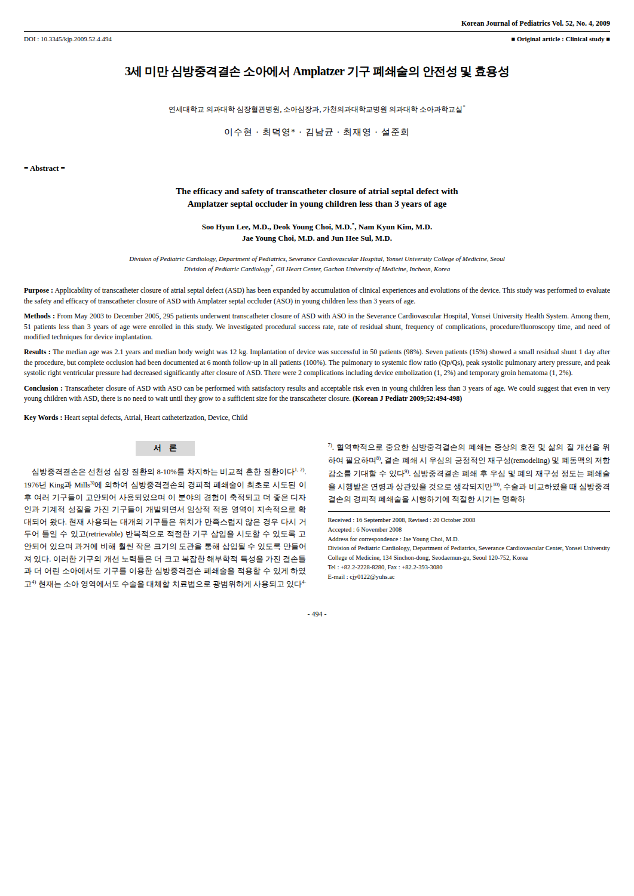Korean Journal of Pediatrics Vol. 52, No. 4, 2009
DOI : 10.3345/kjp.2009.52.4.494
■ Original article : Clinical study ■
3세 미만 심방중격결손 소아에서 Amplatzer 기구 폐쇄술의 안전성 및 효용성
연세대학교 의과대학 심장혈관병원, 소아심장과, 가천의과대학교병원 의과대학 소아과학교실*
이수현 · 최덕영* · 김남균 · 최재영 · 설준희
= Abstract =
The efficacy and safety of transcatheter closure of atrial septal defect with
Amplatzer septal occluder in young children less than 3 years of age
Soo Hyun Lee, M.D., Deok Young Choi, M.D.*, Nam Kyun Kim, M.D.
Jae Young Choi, M.D. and Jun Hee Sul, M.D.
Division of Pediatric Cardiology, Department of Pediatrics, Severance Cardiovascular Hospital, Yonsei University College of Medicine, Seoul
Division of Pediatric Cardiology*, Gil Heart Center, Gachon University of Medicine, Incheon, Korea
Purpose : Applicability of transcatheter closure of atrial septal defect (ASD) has been expanded by accumulation of clinical experiences and evolutions of the device. This study was performed to evaluate the safety and efficacy of transcatheter closure of ASD with Amplatzer septal occluder (ASO) in young children less than 3 years of age.
Methods : From May 2003 to December 2005, 295 patients underwent transcatheter closure of ASD with ASO in the Severance Cardiovascular Hospital, Yonsei University Health System. Among them, 51 patients less than 3 years of age were enrolled in this study. We investigated procedural success rate, rate of residual shunt, frequency of complications, procedure/fluoroscopy time, and need of modified techniques for device implantation.
Results : The median age was 2.1 years and median body weight was 12 kg. Implantation of device was successful in 50 patients (98%). Seven patients (15%) showed a small residual shunt 1 day after the procedure, but complete occlusion had been documented at 6 month follow-up in all patients (100%). The pulmonary to systemic flow ratio (Qp/Qs), peak systolic pulmonary artery pressure, and peak systolic right ventricular pressure had decreased significantly after closure of ASD. There were 2 complications including device embolization (1, 2%) and temporary groin hematoma (1, 2%).
Conclusion : Transcatheter closure of ASD with ASO can be performed with satisfactory results and acceptable risk even in young children less than 3 years of age. We could suggest that even in very young children with ASD, there is no need to wait until they grow to a sufficient size for the transcatheter closure. (Korean J Pediatr 2009;52:494-498)
Key Words : Heart septal defects, Atrial, Heart catheterization, Device, Child
서 론
심방중격결손은 선천성 심장 질환의 8-10%를 차지하는 비교적 흔한 질환이다1, 2). 1976년 King과 Mills3)에 의하여 심방중격결손의 경피적 폐쇄술이 최초로 시도된 이후 여러 기구들이 고안되어 사용되었으며 이 분야의 경험이 축적되고 더 좋은 디자인과 기계적 성질을 가진 기구들이 개발되면서 임상적 적용 영역이 지속적으로 확대되어 왔다. 현재 사용되는 대개의 기구들은 위치가 만족스럽지 않은 경우 다시 거두어 들일 수 있고(retrievable) 반복적으로 적절한 기구 삽입을 시도할 수 있도록 고안되어 있으며 과거에 비해 훨씬 작은 크기의 도관을 통해 삽입될 수 있도록 만들어져 있다. 이러한 기구의 개선 노력들은 더 크고 복잡한 해부학적 특성을 가진 결손들과 더 어린 소아에서도 기구를 이용한 심방중격결손 폐쇄술을 적용할 수 있게 하였고4) 현재는 소아 영역에서도 수술을 대체할 치료법으로 광범위하게 사용되고 있다4-7). 혈역학적으로 중요한 심방중격결손의 폐쇄는 증상의 호전 및 삶의 질 개선을 위하여 필요하며8), 결손 폐쇄 시 우심의 긍정적인 재구성(remodeling) 및 폐동맥의 저항 감소를 기대할 수 있다9). 심방중격결손 폐쇄 후 우심 및 폐의 재구성 정도는 폐쇄술을 시행받은 연령과 상관있을 것으로 생각되지만10), 수술과 비교하였을 때 심방중격결손의 경피적 폐쇄술을 시행하기에 적절한 시기는 명확하
Received : 16 September 2008, Revised : 20 October 2008
Accepted : 6 November 2008
Address for correspondence : Jae Young Choi, M.D.
Division of Pediatric Cardiology, Department of Pediatrics, Severance Cardiovascular Center, Yonsei University College of Medicine, 134 Sinchon-dong, Seodaemun-gu, Seoul 120-752, Korea
Tel : +82.2-2228-8280, Fax : +82.2-393-3080
E-mail : cjy0122@yuhs.ac
- 494 -